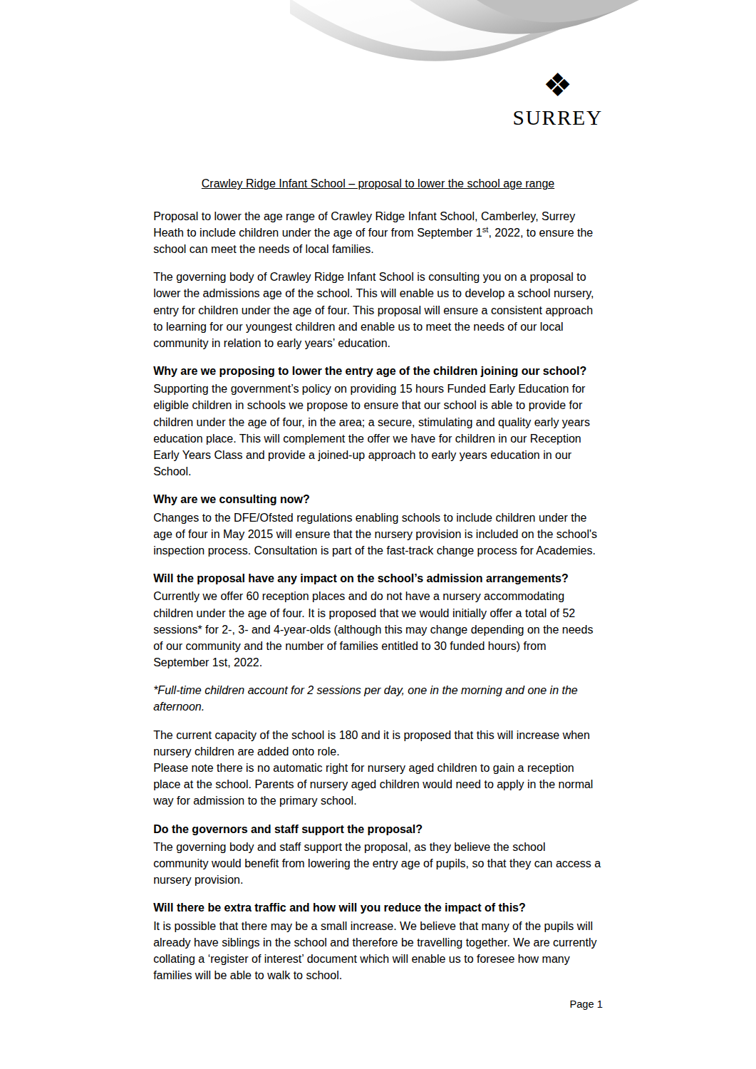❖
SURREY
Crawley Ridge Infant School – proposal to lower the school age range
Proposal to lower the age range of Crawley Ridge Infant School, Camberley, Surrey Heath to include children under the age of four from September 1st, 2022, to ensure the school can meet the needs of local families.
The governing body of Crawley Ridge Infant School is consulting you on a proposal to lower the admissions age of the school. This will enable us to develop a school nursery, entry for children under the age of four. This proposal will ensure a consistent approach to learning for our youngest children and enable us to meet the needs of our local community in relation to early years’ education.
Why are we proposing to lower the entry age of the children joining our school?
Supporting the government’s policy on providing 15 hours Funded Early Education for eligible children in schools we propose to ensure that our school is able to provide for children under the age of four, in the area; a secure, stimulating and quality early years education place. This will complement the offer we have for children in our Reception Early Years Class and provide a joined-up approach to early years education in our School.
Why are we consulting now?
Changes to the DFE/Ofsted regulations enabling schools to include children under the age of four in May 2015 will ensure that the nursery provision is included on the school's inspection process. Consultation is part of the fast-track change process for Academies.
Will the proposal have any impact on the school’s admission arrangements?
Currently we offer 60 reception places and do not have a nursery accommodating children under the age of four. It is proposed that we would initially offer a total of 52 sessions* for 2-, 3- and 4-year-olds (although this may change depending on the needs of our community and the number of families entitled to 30 funded hours) from September 1st, 2022.
*Full-time children account for 2 sessions per day, one in the morning and one in the afternoon.
The current capacity of the school is 180 and it is proposed that this will increase when nursery children are added onto role.
Please note there is no automatic right for nursery aged children to gain a reception place at the school. Parents of nursery aged children would need to apply in the normal way for admission to the primary school.
Do the governors and staff support the proposal?
The governing body and staff support the proposal, as they believe the school community would benefit from lowering the entry age of pupils, so that they can access a nursery provision.
Will there be extra traffic and how will you reduce the impact of this?
It is possible that there may be a small increase. We believe that many of the pupils will already have siblings in the school and therefore be travelling together. We are currently collating a ‘register of interest’ document which will enable us to foresee how many families will be able to walk to school.
Page 1